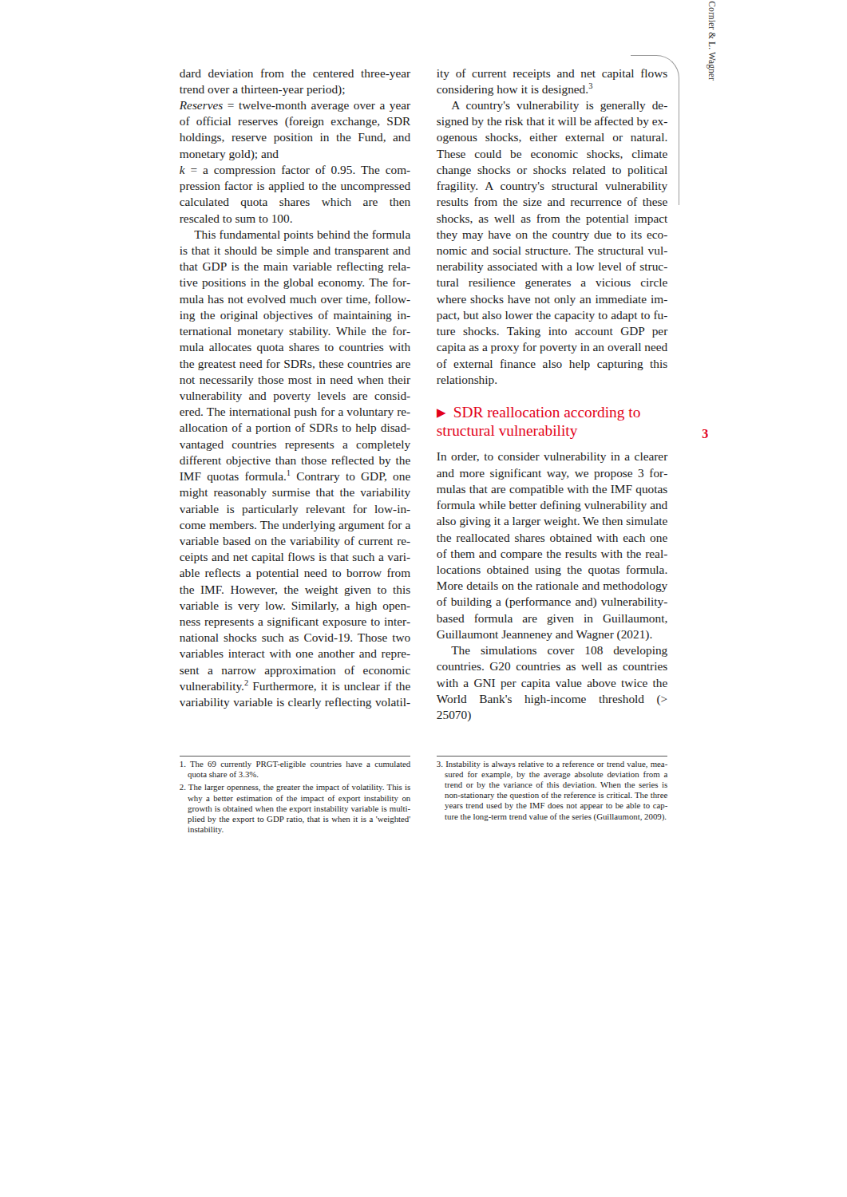Policy brief n 229➨ A. Cornier & L. Wagner
3
dard deviation from the centered three-year trend over a thirteen-year period);
Reserves = twelve-month average over a year of official reserves (foreign exchange, SDR holdings, reserve position in the Fund, and monetary gold); and
k = a compression factor of 0.95. The compression factor is applied to the uncompressed calculated quota shares which are then rescaled to sum to 100.
This fundamental points behind the formula is that it should be simple and transparent and that GDP is the main variable reflecting relative positions in the global economy. The formula has not evolved much over time, following the original objectives of maintaining international monetary stability. While the formula allocates quota shares to countries with the greatest need for SDRs, these countries are not necessarily those most in need when their vulnerability and poverty levels are considered. The international push for a voluntary reallocation of a portion of SDRs to help disadvantaged countries represents a completely different objective than those reflected by the IMF quotas formula.1 Contrary to GDP, one might reasonably surmise that the variability variable is particularly relevant for low-income members. The underlying argument for a variable based on the variability of current receipts and net capital flows is that such a variable reflects a potential need to borrow from the IMF. However, the weight given to this variable is very low. Similarly, a high openness represents a significant exposure to international shocks such as Covid-19. Those two variables interact with one another and represent a narrow approximation of economic vulnerability.2 Furthermore, it is unclear if the variability variable is clearly reflecting volatility of current receipts and net capital flows considering how it is designed.3
A country's vulnerability is generally designed by the risk that it will be affected by exogenous shocks, either external or natural. These could be economic shocks, climate change shocks or shocks related to political fragility. A country's structural vulnerability results from the size and recurrence of these shocks, as well as from the potential impact they may have on the country due to its economic and social structure. The structural vulnerability associated with a low level of structural resilience generates a vicious circle where shocks have not only an immediate impact, but also lower the capacity to adapt to future shocks. Taking into account GDP per capita as a proxy for poverty in an overall need of external finance also help capturing this relationship.
▶ SDR reallocation according to structural vulnerability
In order, to consider vulnerability in a clearer and more significant way, we propose 3 formulas that are compatible with the IMF quotas formula while better defining vulnerability and also giving it a larger weight. We then simulate the reallocated shares obtained with each one of them and compare the results with the reallocations obtained using the quotas formula. More details on the rationale and methodology of building a (performance and) vulnerability-based formula are given in Guillaumont, Guillaumont Jeanneney and Wagner (2021).
The simulations cover 108 developing countries. G20 countries as well as countries with a GNI per capita value above twice the World Bank's high-income threshold (> 25070)
1. The 69 currently PRGT-eligible countries have a cumulated quota share of 3.3%.
2. The larger openness, the greater the impact of volatility. This is why a better estimation of the impact of export instability on growth is obtained when the export instability variable is multiplied by the export to GDP ratio, that is when it is a 'weighted' instability.
3. Instability is always relative to a reference or trend value, measured for example, by the average absolute deviation from a trend or by the variance of this deviation. When the series is non-stationary the question of the reference is critical. The three years trend used by the IMF does not appear to be able to capture the long-term trend value of the series (Guillaumont, 2009).